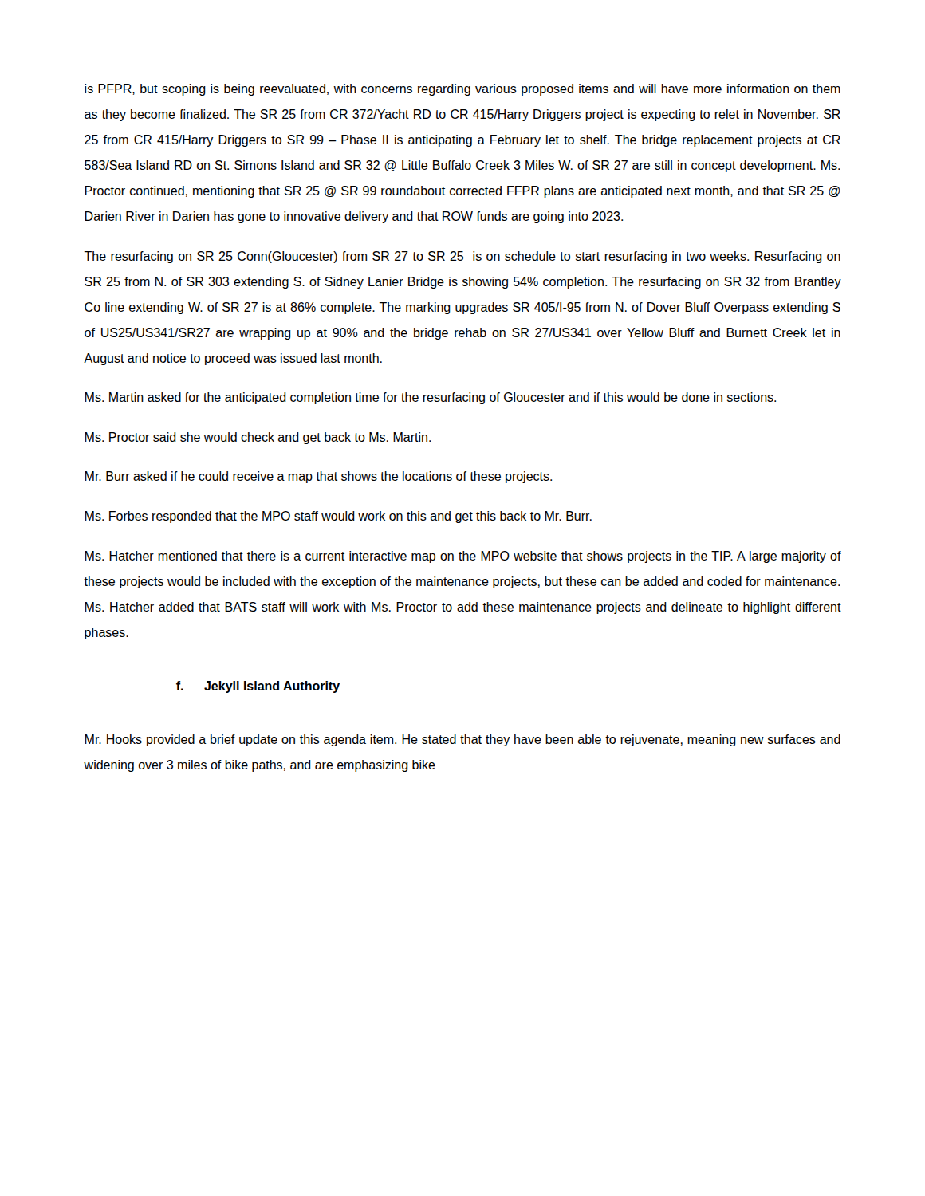is PFPR, but scoping is being reevaluated, with concerns regarding various proposed items and will have more information on them as they become finalized. The SR 25 from CR 372/Yacht RD to CR 415/Harry Driggers project is expecting to relet in November. SR 25 from CR 415/Harry Driggers to SR 99 – Phase II is anticipating a February let to shelf. The bridge replacement projects at CR 583/Sea Island RD on St. Simons Island and SR 32 @ Little Buffalo Creek 3 Miles W. of SR 27 are still in concept development. Ms. Proctor continued, mentioning that SR 25 @ SR 99 roundabout corrected FFPR plans are anticipated next month, and that SR 25 @ Darien River in Darien has gone to innovative delivery and that ROW funds are going into 2023.
The resurfacing on SR 25 Conn(Gloucester) from SR 27 to SR 25 is on schedule to start resurfacing in two weeks. Resurfacing on SR 25 from N. of SR 303 extending S. of Sidney Lanier Bridge is showing 54% completion. The resurfacing on SR 32 from Brantley Co line extending W. of SR 27 is at 86% complete. The marking upgrades SR 405/I-95 from N. of Dover Bluff Overpass extending S of US25/US341/SR27 are wrapping up at 90% and the bridge rehab on SR 27/US341 over Yellow Bluff and Burnett Creek let in August and notice to proceed was issued last month.
Ms. Martin asked for the anticipated completion time for the resurfacing of Gloucester and if this would be done in sections.
Ms. Proctor said she would check and get back to Ms. Martin.
Mr. Burr asked if he could receive a map that shows the locations of these projects.
Ms. Forbes responded that the MPO staff would work on this and get this back to Mr. Burr.
Ms. Hatcher mentioned that there is a current interactive map on the MPO website that shows projects in the TIP. A large majority of these projects would be included with the exception of the maintenance projects, but these can be added and coded for maintenance. Ms. Hatcher added that BATS staff will work with Ms. Proctor to add these maintenance projects and delineate to highlight different phases.
f. Jekyll Island Authority
Mr. Hooks provided a brief update on this agenda item. He stated that they have been able to rejuvenate, meaning new surfaces and widening over 3 miles of bike paths, and are emphasizing bike